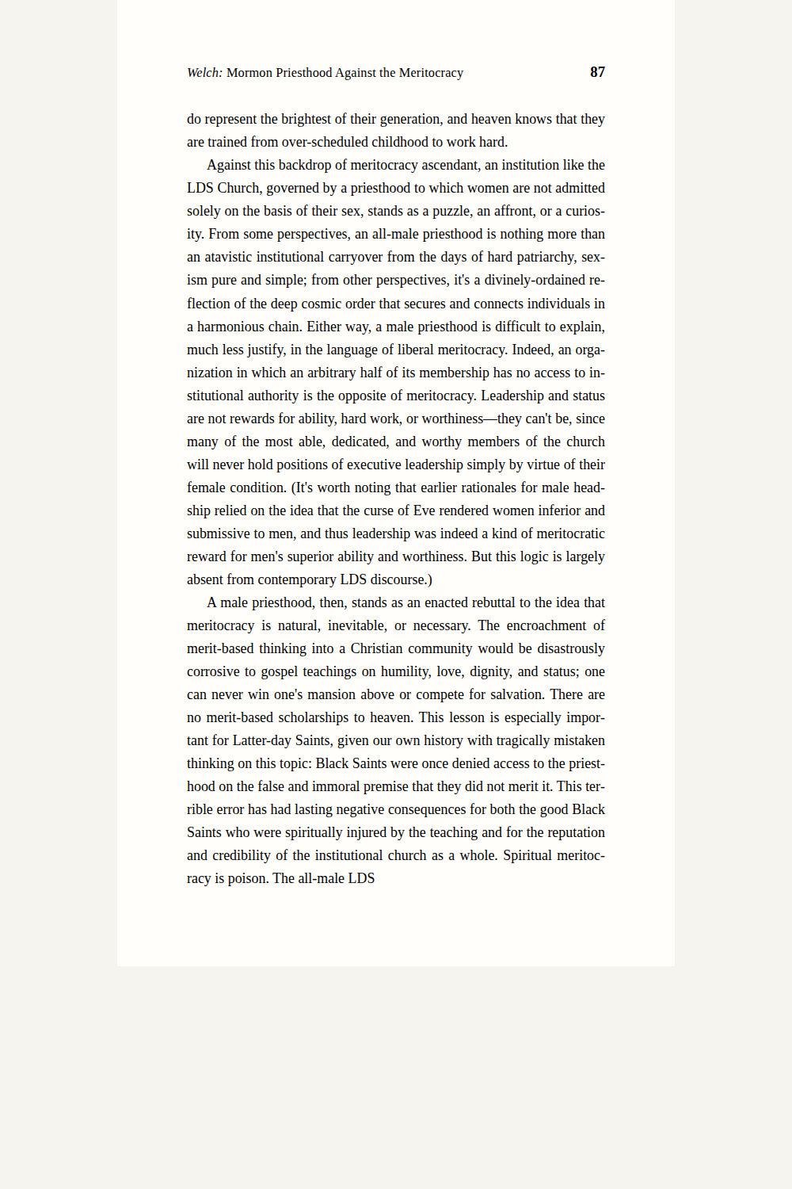Welch: Mormon Priesthood Against the Meritocracy 87
do represent the brightest of their generation, and heaven knows that they are trained from over-scheduled childhood to work hard.
Against this backdrop of meritocracy ascendant, an institution like the LDS Church, governed by a priesthood to which women are not admitted solely on the basis of their sex, stands as a puzzle, an affront, or a curiosity. From some perspectives, an all-male priesthood is nothing more than an atavistic institutional carryover from the days of hard patriarchy, sexism pure and simple; from other perspectives, it's a divinely-ordained reflection of the deep cosmic order that secures and connects individuals in a harmonious chain. Either way, a male priesthood is difficult to explain, much less justify, in the language of liberal meritocracy. Indeed, an organization in which an arbitrary half of its membership has no access to institutional authority is the opposite of meritocracy. Leadership and status are not rewards for ability, hard work, or worthiness—they can't be, since many of the most able, dedicated, and worthy members of the church will never hold positions of executive leadership simply by virtue of their female condition. (It's worth noting that earlier rationales for male headship relied on the idea that the curse of Eve rendered women inferior and submissive to men, and thus leadership was indeed a kind of meritocratic reward for men's superior ability and worthiness. But this logic is largely absent from contemporary LDS discourse.)
A male priesthood, then, stands as an enacted rebuttal to the idea that meritocracy is natural, inevitable, or necessary. The encroachment of merit-based thinking into a Christian community would be disastrously corrosive to gospel teachings on humility, love, dignity, and status; one can never win one's mansion above or compete for salvation. There are no merit-based scholarships to heaven. This lesson is especially important for Latter-day Saints, given our own history with tragically mistaken thinking on this topic: Black Saints were once denied access to the priesthood on the false and immoral premise that they did not merit it. This terrible error has had lasting negative consequences for both the good Black Saints who were spiritually injured by the teaching and for the reputation and credibility of the institutional church as a whole. Spiritual meritocracy is poison. The all-male LDS